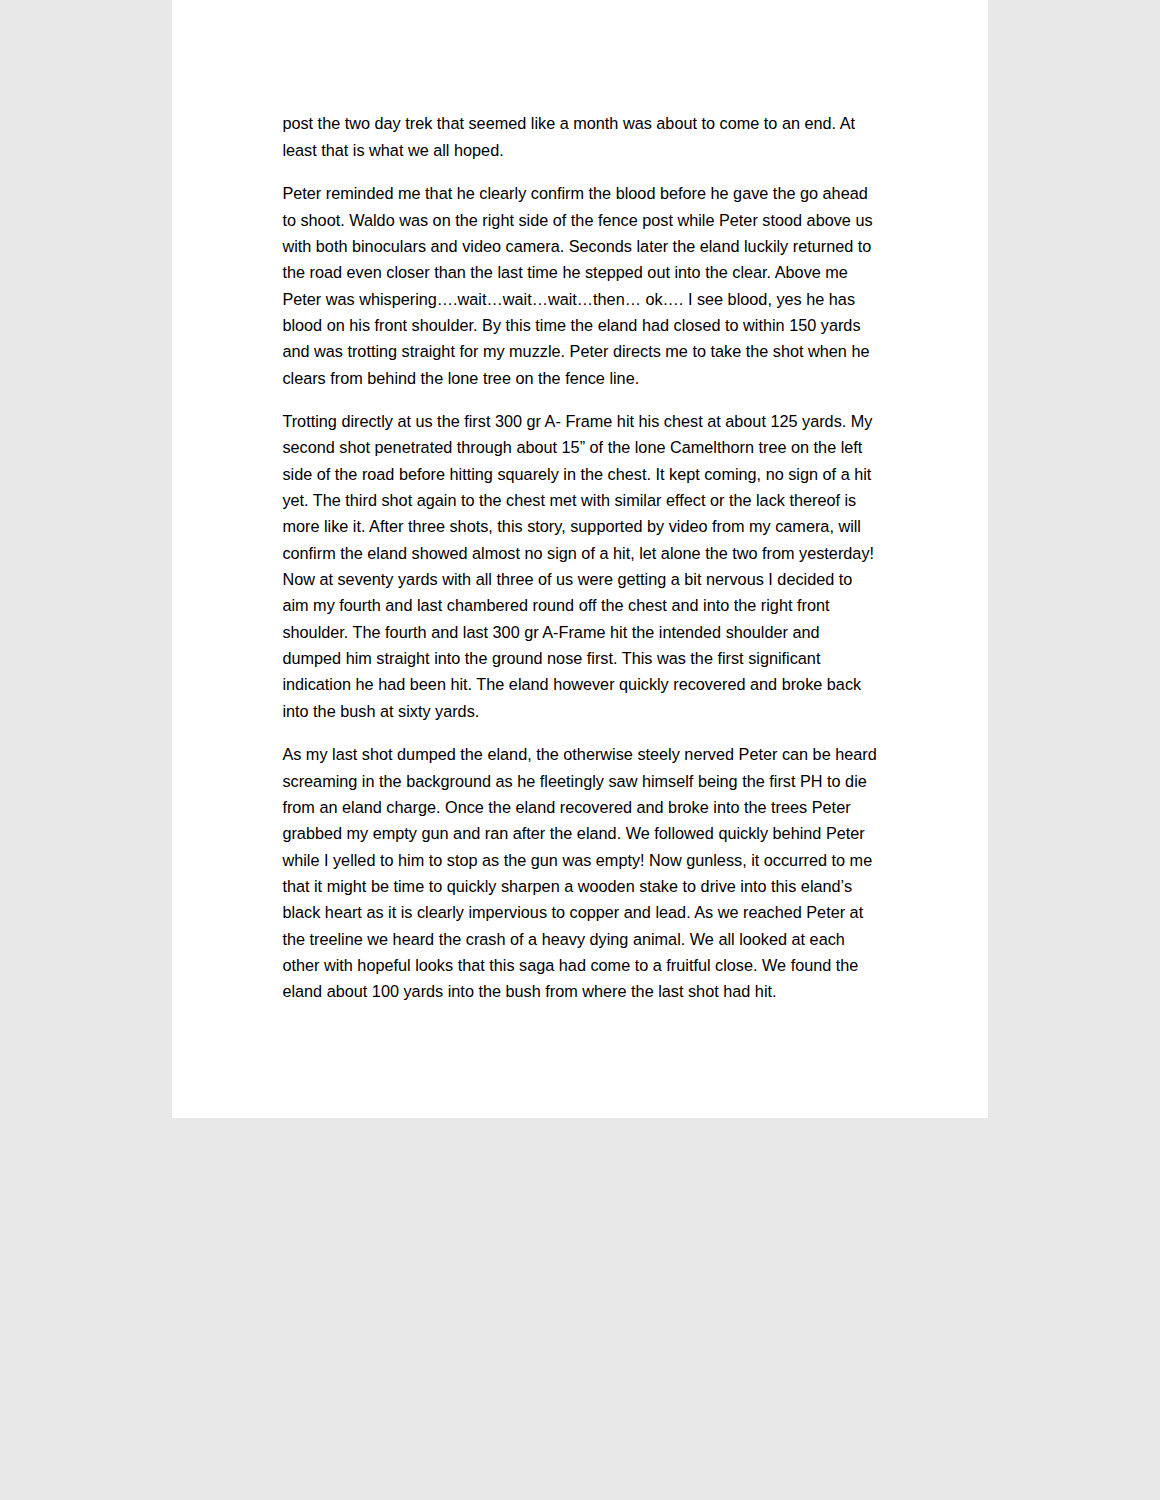post the two day trek that seemed like a month was about to come to an end. At least that is what we all hoped.
Peter reminded me that he clearly confirm the blood before he gave the go ahead to shoot. Waldo was on the right side of the fence post while Peter stood above us with both binoculars and video camera. Seconds later the eland luckily returned to the road even closer than the last time he stepped out into the clear. Above me Peter was whispering….wait…wait…wait…then… ok…. I see blood, yes he has blood on his front shoulder. By this time the eland had closed to within 150 yards and was trotting straight for my muzzle. Peter directs me to take the shot when he clears from behind the lone tree on the fence line.
Trotting directly at us the first 300 gr A- Frame hit his chest at about 125 yards. My second shot penetrated through about 15” of the lone Camelthorn tree on the left side of the road before hitting squarely in the chest. It kept coming, no sign of a hit yet. The third shot again to the chest met with similar effect or the lack thereof is more like it. After three shots, this story, supported by video from my camera, will confirm the eland showed almost no sign of a hit, let alone the two from yesterday! Now at seventy yards with all three of us were getting a bit nervous I decided to aim my fourth and last chambered round off the chest and into the right front shoulder. The fourth and last 300 gr A-Frame hit the intended shoulder and dumped him straight into the ground nose first. This was the first significant indication he had been hit. The eland however quickly recovered and broke back into the bush at sixty yards.
As my last shot dumped the eland, the otherwise steely nerved Peter can be heard screaming in the background as he fleetingly saw himself being the first PH to die from an eland charge. Once the eland recovered and broke into the trees Peter grabbed my empty gun and ran after the eland. We followed quickly behind Peter while I yelled to him to stop as the gun was empty! Now gunless, it occurred to me that it might be time to quickly sharpen a wooden stake to drive into this eland’s black heart as it is clearly impervious to copper and lead. As we reached Peter at the treeline we heard the crash of a heavy dying animal. We all looked at each other with hopeful looks that this saga had come to a fruitful close. We found the eland about 100 yards into the bush from where the last shot had hit.